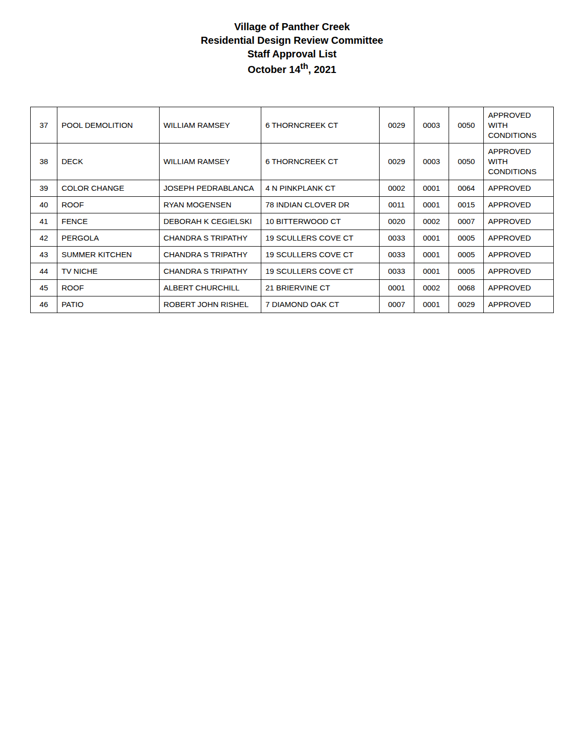Village of Panther Creek
Residential Design Review Committee
Staff Approval List
October 14th, 2021
| 37 | POOL DEMOLITION | WILLIAM RAMSEY | 6 THORNCREEK CT | 0029 | 0003 | 0050 | APPROVED WITH CONDITIONS |
| 38 | DECK | WILLIAM RAMSEY | 6 THORNCREEK CT | 0029 | 0003 | 0050 | APPROVED WITH CONDITIONS |
| 39 | COLOR CHANGE | JOSEPH PEDRABLANCA | 4 N PINKPLANK CT | 0002 | 0001 | 0064 | APPROVED |
| 40 | ROOF | RYAN MOGENSEN | 78 INDIAN CLOVER DR | 0011 | 0001 | 0015 | APPROVED |
| 41 | FENCE | DEBORAH K CEGIELSKI | 10 BITTERWOOD CT | 0020 | 0002 | 0007 | APPROVED |
| 42 | PERGOLA | CHANDRA S TRIPATHY | 19 SCULLERS COVE CT | 0033 | 0001 | 0005 | APPROVED |
| 43 | SUMMER KITCHEN | CHANDRA S TRIPATHY | 19 SCULLERS COVE CT | 0033 | 0001 | 0005 | APPROVED |
| 44 | TV NICHE | CHANDRA S TRIPATHY | 19 SCULLERS COVE CT | 0033 | 0001 | 0005 | APPROVED |
| 45 | ROOF | ALBERT CHURCHILL | 21 BRIERVINE CT | 0001 | 0002 | 0068 | APPROVED |
| 46 | PATIO | ROBERT JOHN RISHEL | 7 DIAMOND OAK CT | 0007 | 0001 | 0029 | APPROVED |